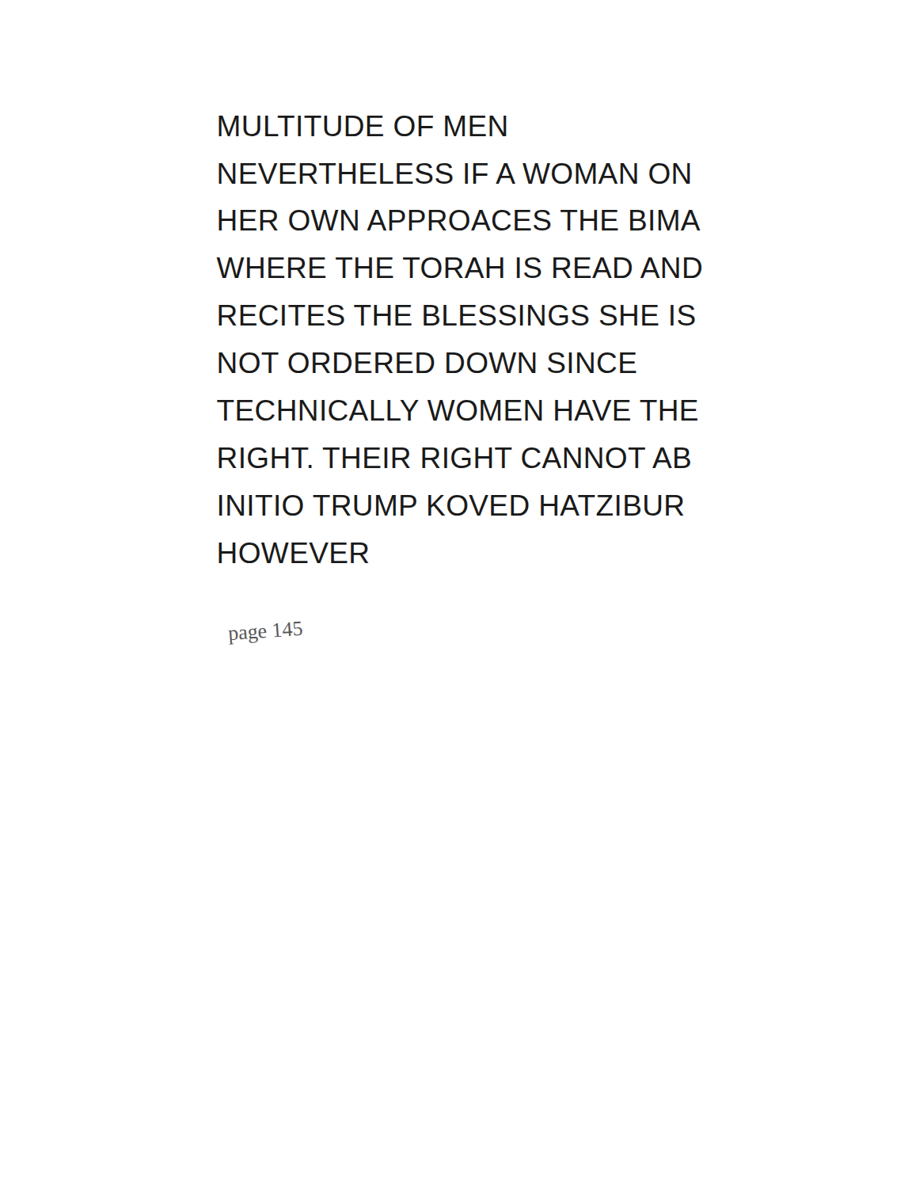Multitude of men nevertheless if a woman on her own approaces the bima where the Torah is read and recites the blessings she is not ordered down since technically women have the right. Their right cannot ab initio trump koved hatzibur however
page 145